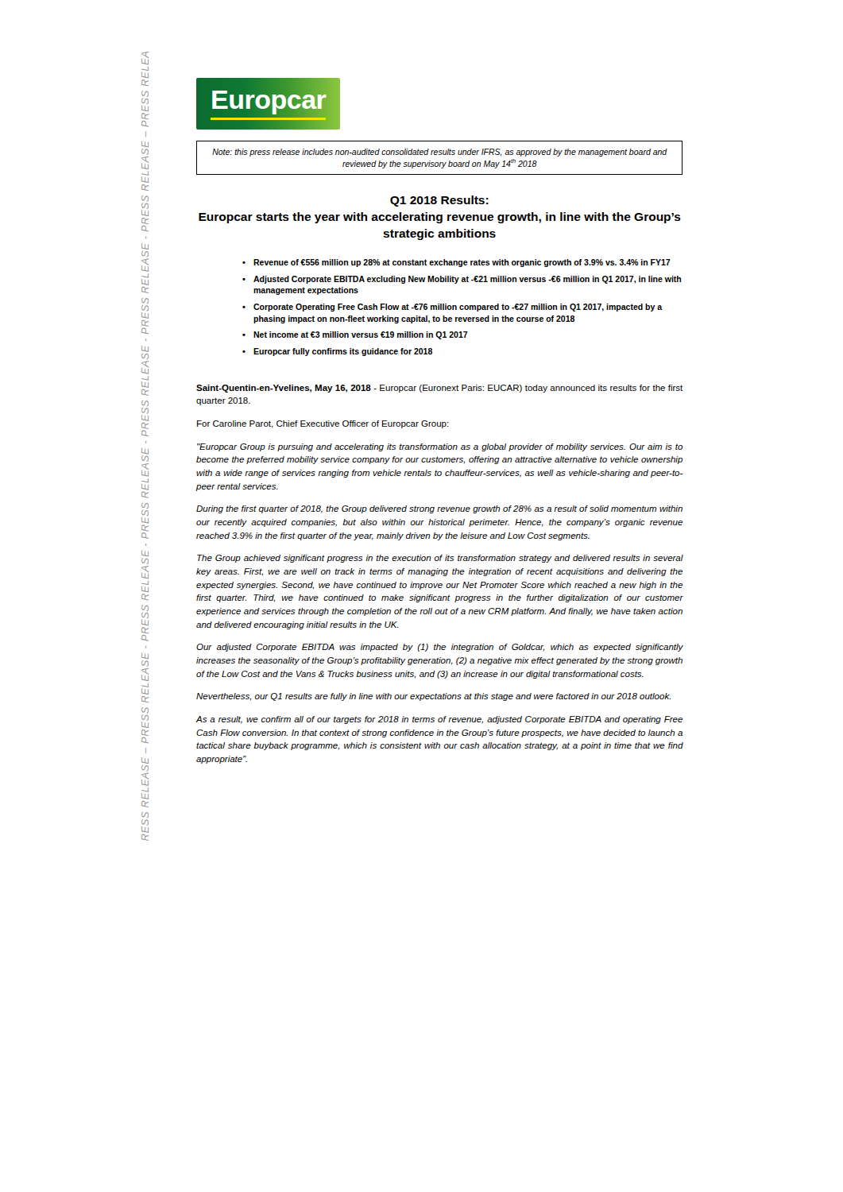RESS RELEASE – PRESS RELEASE - PRESS RELEASE - PRESS RELEASE - PRESS RELEASE - PRESS RELEASE - PRESS RELEASE – PRESS RELEA
Europcar
Note: this press release includes non-audited consolidated results under IFRS, as approved by the management board and reviewed by the supervisory board on May 14th 2018
Q1 2018 Results: Europcar starts the year with accelerating revenue growth, in line with the Group’s strategic ambitions
Revenue of €556 million up 28% at constant exchange rates with organic growth of 3.9% vs. 3.4% in FY17
Adjusted Corporate EBITDA excluding New Mobility at -€21 million versus -€6 million in Q1 2017, in line with management expectations
Corporate Operating Free Cash Flow at -€76 million compared to -€27 million in Q1 2017, impacted by a phasing impact on non-fleet working capital, to be reversed in the course of 2018
Net income at €3 million versus €19 million in Q1 2017
Europcar fully confirms its guidance for 2018
Saint-Quentin-en-Yvelines, May 16, 2018 - Europcar (Euronext Paris: EUCAR) today announced its results for the first quarter 2018.
For Caroline Parot, Chief Executive Officer of Europcar Group:
"Europcar Group is pursuing and accelerating its transformation as a global provider of mobility services. Our aim is to become the preferred mobility service company for our customers, offering an attractive alternative to vehicle ownership with a wide range of services ranging from vehicle rentals to chauffeur-services, as well as vehicle-sharing and peer-to-peer rental services.
During the first quarter of 2018, the Group delivered strong revenue growth of 28% as a result of solid momentum within our recently acquired companies, but also within our historical perimeter. Hence, the company’s organic revenue reached 3.9% in the first quarter of the year, mainly driven by the leisure and Low Cost segments.
The Group achieved significant progress in the execution of its transformation strategy and delivered results in several key areas. First, we are well on track in terms of managing the integration of recent acquisitions and delivering the expected synergies. Second, we have continued to improve our Net Promoter Score which reached a new high in the first quarter. Third, we have continued to make significant progress in the further digitalization of our customer experience and services through the completion of the roll out of a new CRM platform. And finally, we have taken action and delivered encouraging initial results in the UK.
Our adjusted Corporate EBITDA was impacted by (1) the integration of Goldcar, which as expected significantly increases the seasonality of the Group’s profitability generation, (2) a negative mix effect generated by the strong growth of the Low Cost and the Vans & Trucks business units, and (3) an increase in our digital transformational costs.
Nevertheless, our Q1 results are fully in line with our expectations at this stage and were factored in our 2018 outlook.
As a result, we confirm all of our targets for 2018 in terms of revenue, adjusted Corporate EBITDA and operating Free Cash Flow conversion. In that context of strong confidence in the Group’s future prospects, we have decided to launch a tactical share buyback programme, which is consistent with our cash allocation strategy, at a point in time that we find appropriate”.